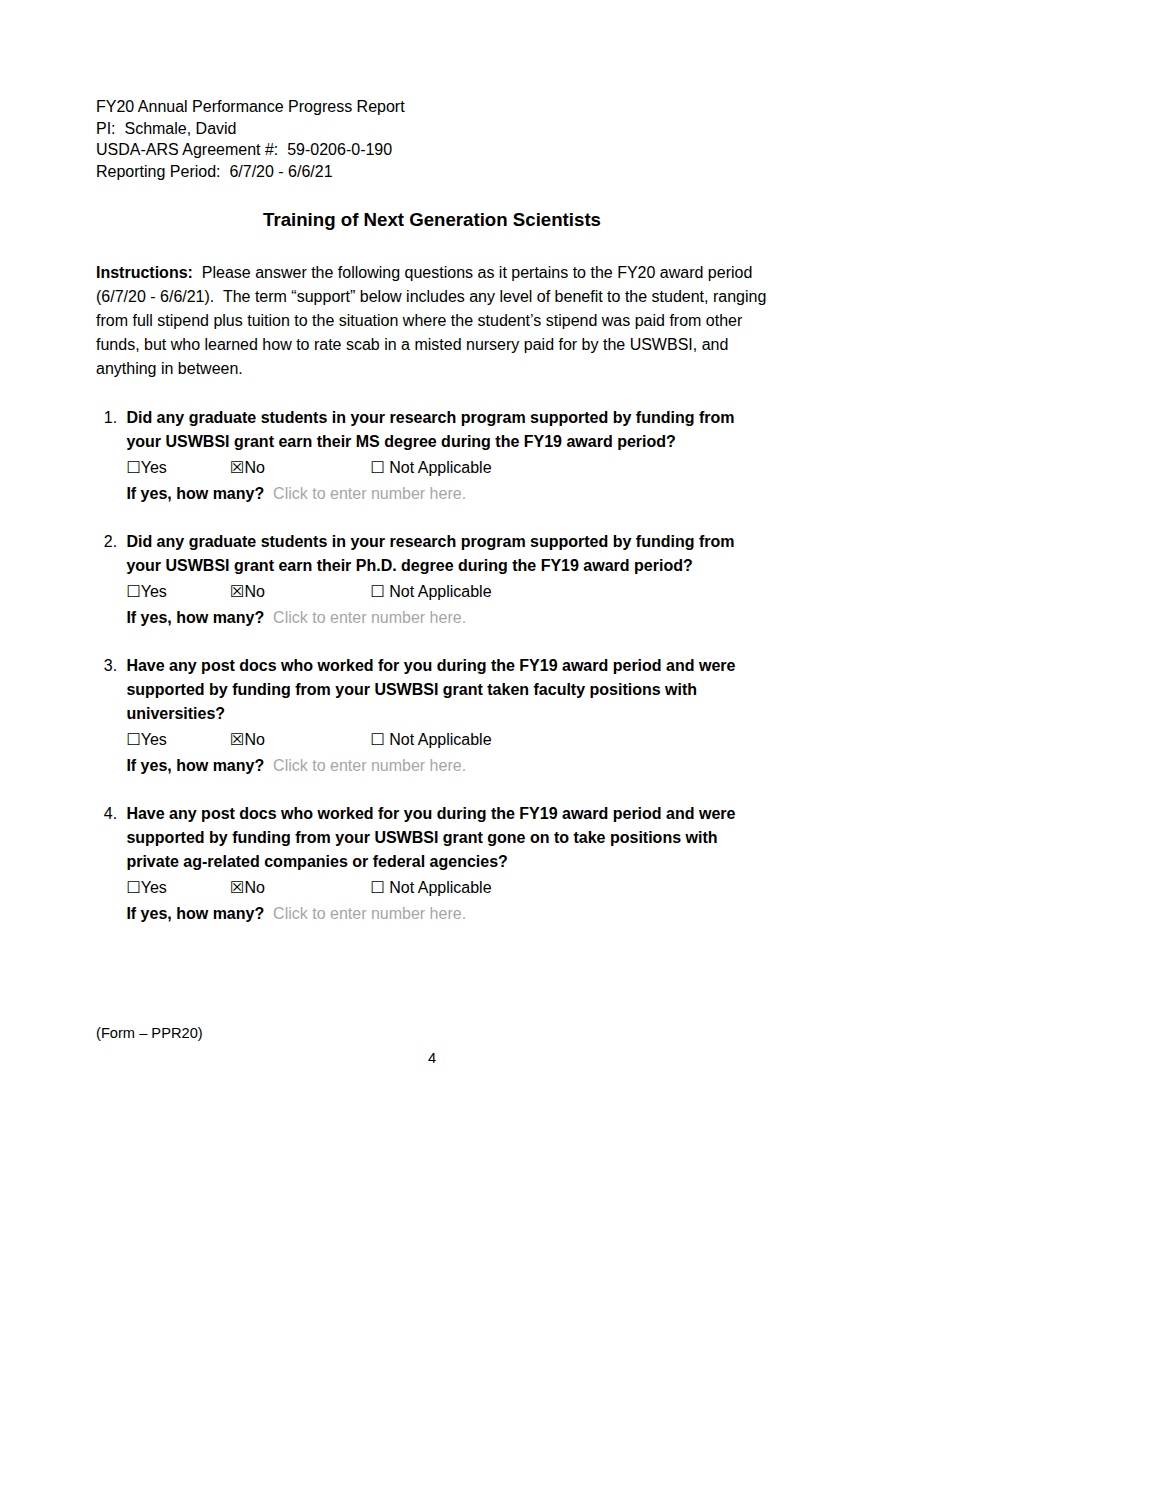FY20 Annual Performance Progress Report
PI: Schmale, David
USDA-ARS Agreement #: 59-0206-0-190
Reporting Period: 6/7/20 - 6/6/21
Training of Next Generation Scientists
Instructions: Please answer the following questions as it pertains to the FY20 award period (6/7/20 - 6/6/21). The term “support” below includes any level of benefit to the student, ranging from full stipend plus tuition to the situation where the student’s stipend was paid from other funds, but who learned how to rate scab in a misted nursery paid for by the USWBSI, and anything in between.
Did any graduate students in your research program supported by funding from your USWBSI grant earn their MS degree during the FY19 award period?
☐Yes ☒No ☐ Not Applicable
If yes, how many? Click to enter number here.
Did any graduate students in your research program supported by funding from your USWBSI grant earn their Ph.D. degree during the FY19 award period?
☐Yes ☒No ☐ Not Applicable
If yes, how many? Click to enter number here.
Have any post docs who worked for you during the FY19 award period and were supported by funding from your USWBSI grant taken faculty positions with universities?
☐Yes ☒No ☐ Not Applicable
If yes, how many? Click to enter number here.
Have any post docs who worked for you during the FY19 award period and were supported by funding from your USWBSI grant gone on to take positions with private ag-related companies or federal agencies?
☐Yes ☒No ☐ Not Applicable
If yes, how many? Click to enter number here.
(Form – PPR20)
4